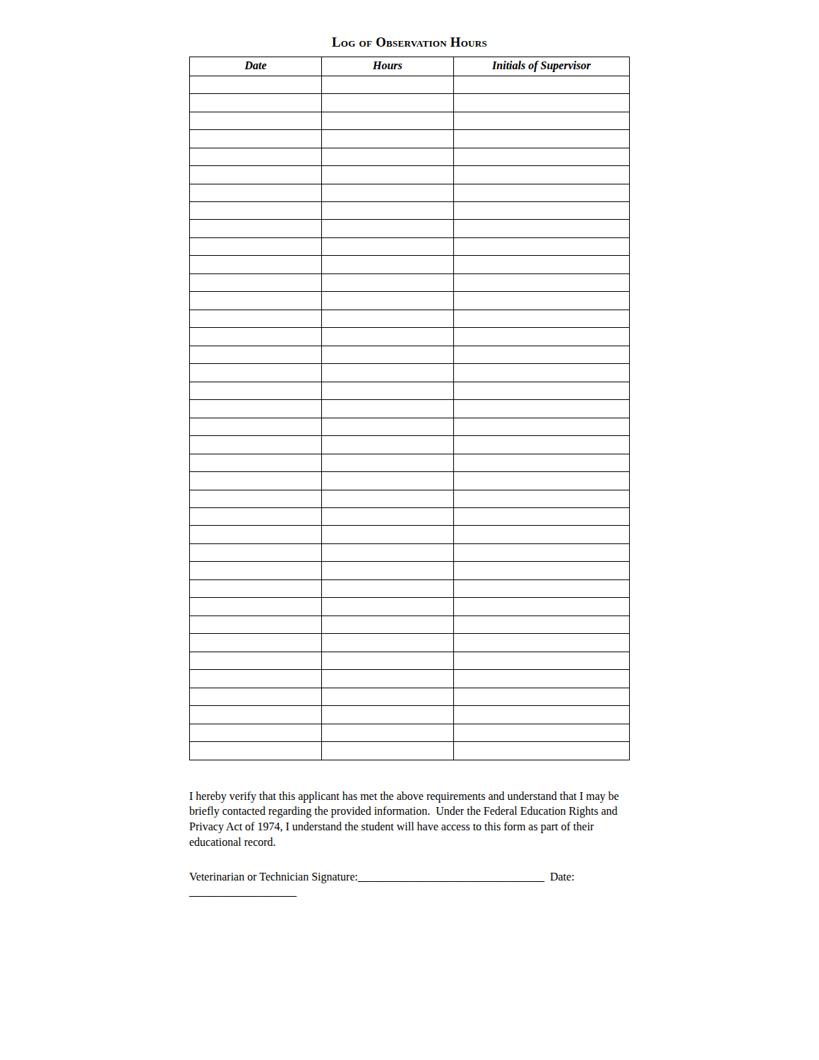Log of Observation Hours
| Date | Hours | Initials of Supervisor |
| --- | --- | --- |
I hereby verify that this applicant has met the above requirements and understand that I may be briefly contacted regarding the provided information. Under the Federal Education Rights and Privacy Act of 1974, I understand the student will have access to this form as part of their educational record.
Veterinarian or Technician Signature:_________________________________ Date: ___________________